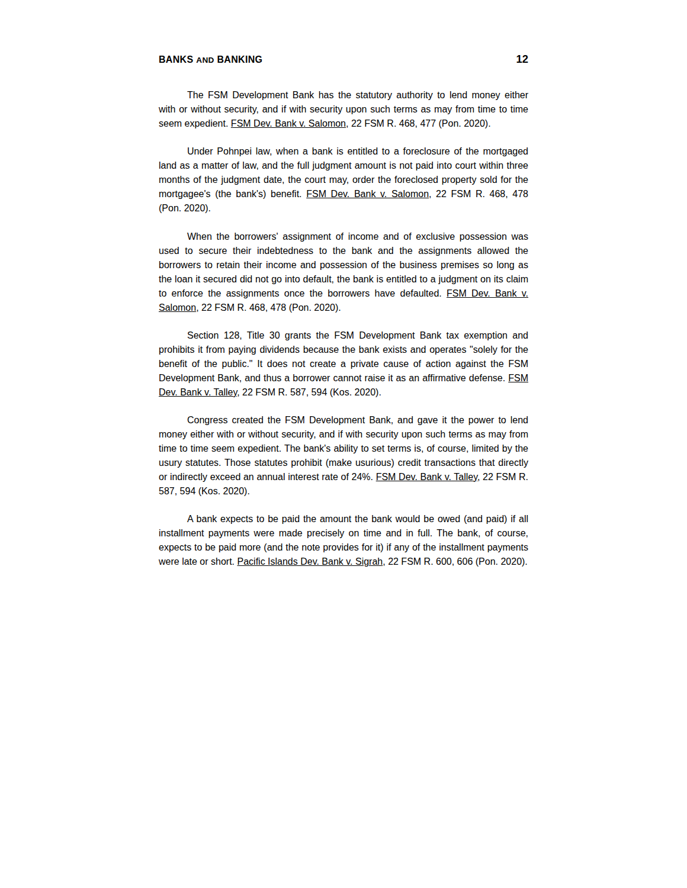BANKS AND BANKING 12
The FSM Development Bank has the statutory authority to lend money either with or without security, and if with security upon such terms as may from time to time seem expedient. FSM Dev. Bank v. Salomon, 22 FSM R. 468, 477 (Pon. 2020).
Under Pohnpei law, when a bank is entitled to a foreclosure of the mortgaged land as a matter of law, and the full judgment amount is not paid into court within three months of the judgment date, the court may, order the foreclosed property sold for the mortgagee's (the bank's) benefit. FSM Dev. Bank v. Salomon, 22 FSM R. 468, 478 (Pon. 2020).
When the borrowers' assignment of income and of exclusive possession was used to secure their indebtedness to the bank and the assignments allowed the borrowers to retain their income and possession of the business premises so long as the loan it secured did not go into default, the bank is entitled to a judgment on its claim to enforce the assignments once the borrowers have defaulted. FSM Dev. Bank v. Salomon, 22 FSM R. 468, 478 (Pon. 2020).
Section 128, Title 30 grants the FSM Development Bank tax exemption and prohibits it from paying dividends because the bank exists and operates "solely for the benefit of the public." It does not create a private cause of action against the FSM Development Bank, and thus a borrower cannot raise it as an affirmative defense. FSM Dev. Bank v. Talley, 22 FSM R. 587, 594 (Kos. 2020).
Congress created the FSM Development Bank, and gave it the power to lend money either with or without security, and if with security upon such terms as may from time to time seem expedient. The bank's ability to set terms is, of course, limited by the usury statutes. Those statutes prohibit (make usurious) credit transactions that directly or indirectly exceed an annual interest rate of 24%. FSM Dev. Bank v. Talley, 22 FSM R. 587, 594 (Kos. 2020).
A bank expects to be paid the amount the bank would be owed (and paid) if all installment payments were made precisely on time and in full. The bank, of course, expects to be paid more (and the note provides for it) if any of the installment payments were late or short. Pacific Islands Dev. Bank v. Sigrah, 22 FSM R. 600, 606 (Pon. 2020).